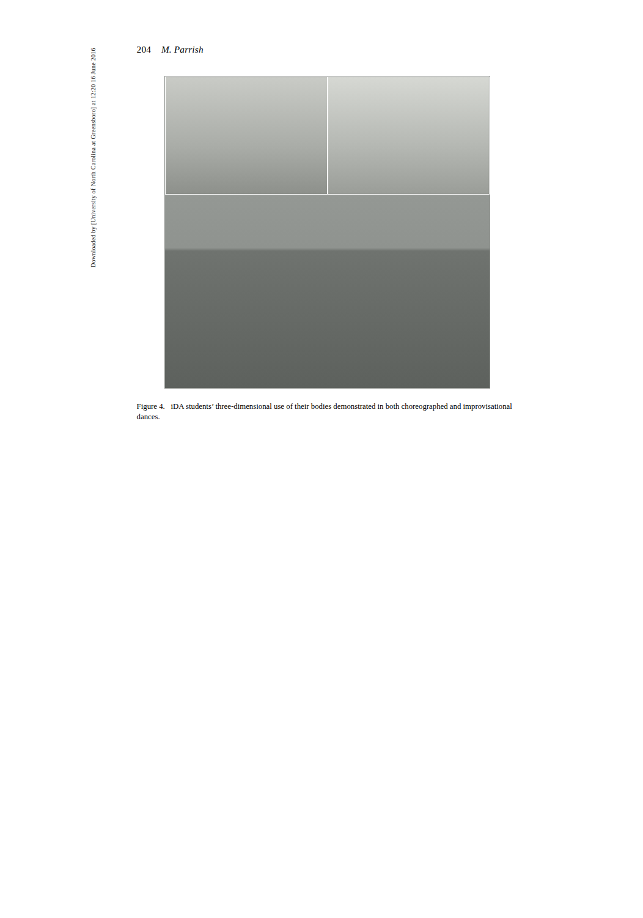204 M. Parrish
Downloaded by [University of North Carolina at Greensboro] at 12:20 16 June 2016
Composite photograph of children dancing.
Figure 4. iDA students’ three-dimensional use of their bodies demonstrated in both choreographed and improvisational dances.